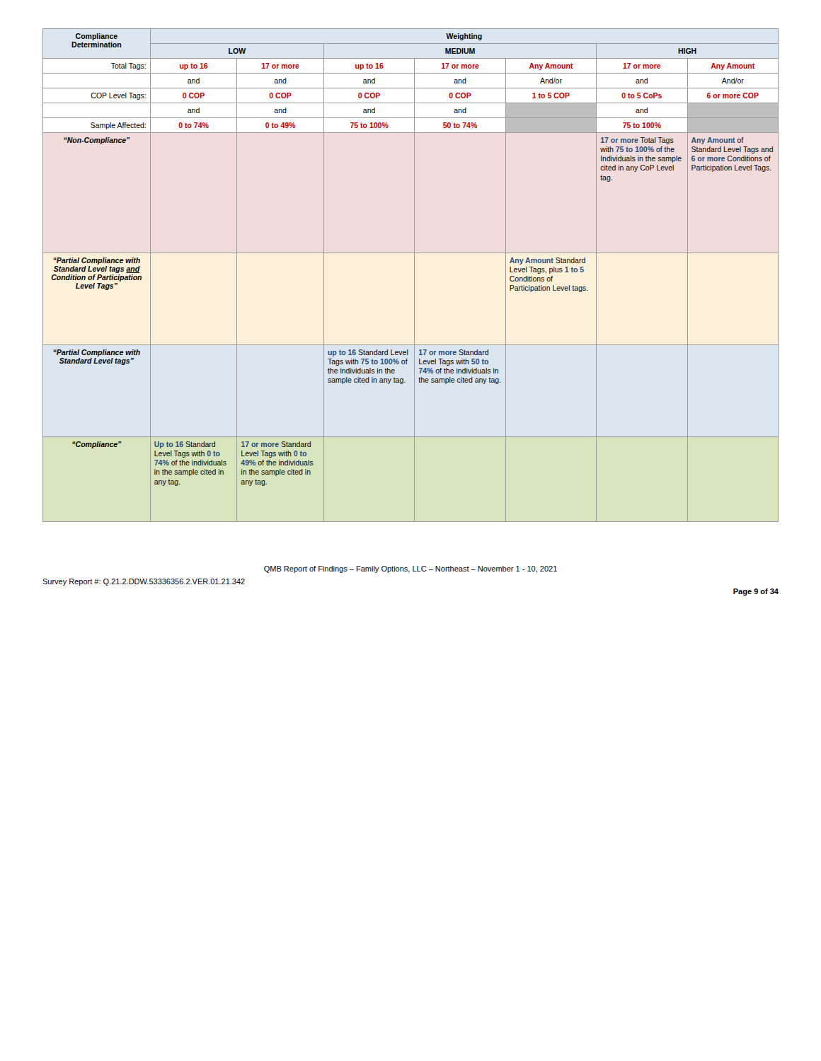| Compliance Determination | Weighting |
| LOW | MEDIUM | HIGH |
| Total Tags: | up to 16 | 17 or more | up to 16 | 17 or more | Any Amount | 17 or more | Any Amount |
| | and | and | and | and | And/or | and | And/or |
| COP Level Tags: | 0 COP | 0 COP | 0 COP | 0 COP | 1 to 5 COP | 0 to 5 CoPs | 6 or more COP |
| | and | and | and | and | | and | |
| Sample Affected: | 0 to 74% | 0 to 49% | 75 to 100% | 50 to 74% | | 75 to 100% | |
| “Non-Compliance” | | | | | | 17 or more Total Tags with 75 to 100% of the Individuals in the sample cited in any CoP Level tag. | Any Amount of Standard Level Tags and 6 or more Conditions of Participation Level Tags. |
| “Partial Compliance with Standard Level tags and Condition of Participation Level Tags” | | | | | Any Amount Standard Level Tags, plus 1 to 5 Conditions of Participation Level tags. | | |
| “Partial Compliance with Standard Level tags” | | | up to 16 Standard Level Tags with 75 to 100% of the individuals in the sample cited in any tag. | 17 or more Standard Level Tags with 50 to 74% of the individuals in the sample cited any tag. | | | |
| “Compliance” | Up to 16 Standard Level Tags with 0 to 74% of the individuals in the sample cited in any tag. | 17 or more Standard Level Tags with 0 to 49% of the individuals in the sample cited in any tag. | | | | | |
QMB Report of Findings – Family Options, LLC – Northeast – November 1 - 10, 2021
Survey Report #: Q.21.2.DDW.53336356.2.VER.01.21.342
Page 9 of 34